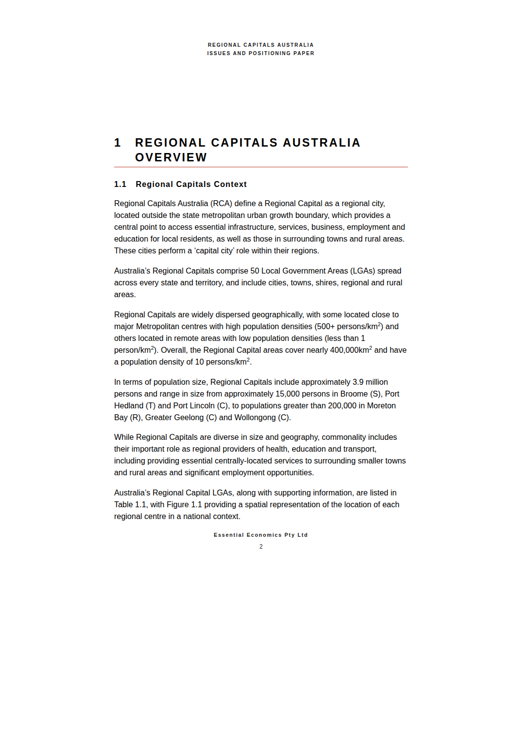Regional Capitals Australia
Issues and Positioning Paper
1 Regional Capitals Australia Overview
1.1 Regional Capitals Context
Regional Capitals Australia (RCA) define a Regional Capital as a regional city, located outside the state metropolitan urban growth boundary, which provides a central point to access essential infrastructure, services, business, employment and education for local residents, as well as those in surrounding towns and rural areas. These cities perform a ‘capital city’ role within their regions.
Australia’s Regional Capitals comprise 50 Local Government Areas (LGAs) spread across every state and territory, and include cities, towns, shires, regional and rural areas.
Regional Capitals are widely dispersed geographically, with some located close to major Metropolitan centres with high population densities (500+ persons/km2) and others located in remote areas with low population densities (less than 1 person/km2). Overall, the Regional Capital areas cover nearly 400,000km2 and have a population density of 10 persons/km2.
In terms of population size, Regional Capitals include approximately 3.9 million persons and range in size from approximately 15,000 persons in Broome (S), Port Hedland (T) and Port Lincoln (C), to populations greater than 200,000 in Moreton Bay (R), Greater Geelong (C) and Wollongong (C).
While Regional Capitals are diverse in size and geography, commonality includes their important role as regional providers of health, education and transport, including providing essential centrally-located services to surrounding smaller towns and rural areas and significant employment opportunities.
Australia’s Regional Capital LGAs, along with supporting information, are listed in Table 1.1, with Figure 1.1 providing a spatial representation of the location of each regional centre in a national context.
Essential Economics Pty Ltd 2